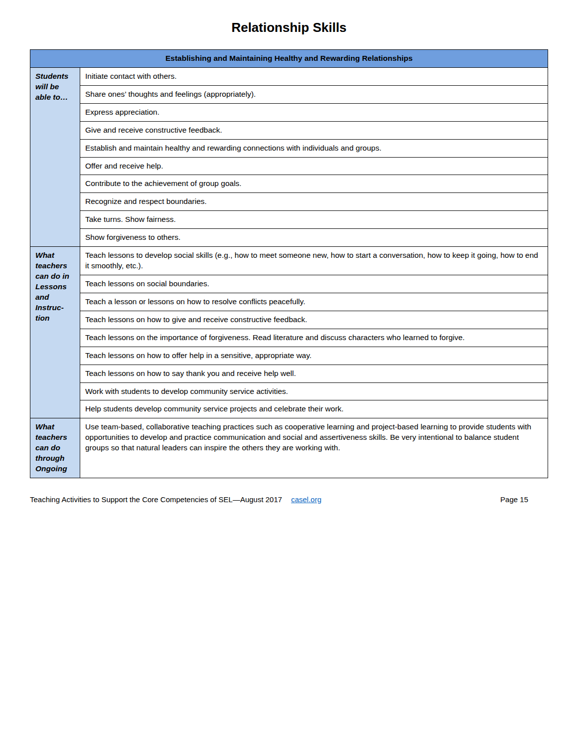Relationship Skills
| Establishing and Maintaining Healthy and Rewarding Relationships |
| --- |
| Students will be able to… | Initiate contact with others. |
| Share ones’ thoughts and feelings (appropriately). |
| Express appreciation. |
| Give and receive constructive feedback. |
| Establish and maintain healthy and rewarding connections with individuals and groups. |
| Offer and receive help. |
| Contribute to the achievement of group goals. |
| Recognize and respect boundaries. |
| Take turns. Show fairness. |
| Show forgiveness to others. |
| What teachers can do in Lessons and Instruc­tion | Teach lessons to develop social skills (e.g., how to meet someone new, how to start a conversation, how to keep it going, how to end it smoothly, etc.). |
| Teach lessons on social boundaries. |
| Teach a lesson or lessons on how to resolve conflicts peacefully. |
| Teach lessons on how to give and receive constructive feedback. |
| Teach lessons on the importance of forgiveness. Read literature and discuss characters who learned to forgive. |
| Teach lessons on how to offer help in a sensitive, appropriate way. |
| Teach lessons on how to say thank you and receive help well. |
| Work with students to develop community service activities. |
| Help students develop community service projects and celebrate their work. |
| What teachers can do through Ongoing | Use team-based, collaborative teaching practices such as cooperative learning and project-based learning to provide students with opportunities to develop and practice communication and social and assertiveness skills. Be very intentional to balance student groups so that natural leaders can inspire the others they are working with. |
Teaching Activities to Support the Core Competencies of SEL—August 2017
casel.org
Page 15